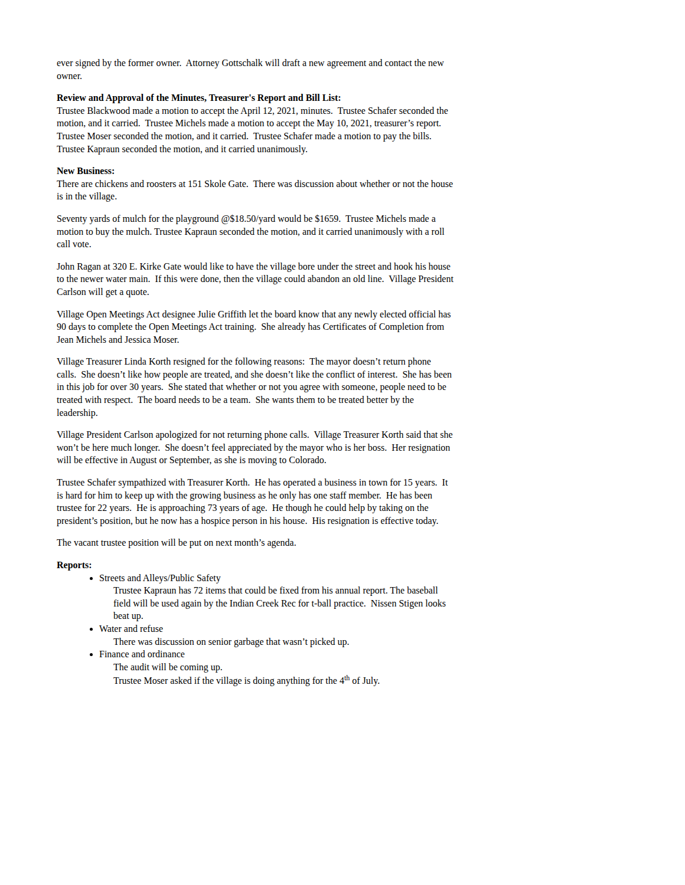ever signed by the former owner. Attorney Gottschalk will draft a new agreement and contact the new owner.
Review and Approval of the Minutes, Treasurer's Report and Bill List:
Trustee Blackwood made a motion to accept the April 12, 2021, minutes. Trustee Schafer seconded the motion, and it carried. Trustee Michels made a motion to accept the May 10, 2021, treasurer’s report. Trustee Moser seconded the motion, and it carried. Trustee Schafer made a motion to pay the bills. Trustee Kapraun seconded the motion, and it carried unanimously.
New Business:
There are chickens and roosters at 151 Skole Gate. There was discussion about whether or not the house is in the village.
Seventy yards of mulch for the playground @$18.50/yard would be $1659. Trustee Michels made a motion to buy the mulch. Trustee Kapraun seconded the motion, and it carried unanimously with a roll call vote.
John Ragan at 320 E. Kirke Gate would like to have the village bore under the street and hook his house to the newer water main. If this were done, then the village could abandon an old line. Village President Carlson will get a quote.
Village Open Meetings Act designee Julie Griffith let the board know that any newly elected official has 90 days to complete the Open Meetings Act training. She already has Certificates of Completion from Jean Michels and Jessica Moser.
Village Treasurer Linda Korth resigned for the following reasons: The mayor doesn’t return phone calls. She doesn’t like how people are treated, and she doesn’t like the conflict of interest. She has been in this job for over 30 years. She stated that whether or not you agree with someone, people need to be treated with respect. The board needs to be a team. She wants them to be treated better by the leadership.
Village President Carlson apologized for not returning phone calls. Village Treasurer Korth said that she won’t be here much longer. She doesn’t feel appreciated by the mayor who is her boss. Her resignation will be effective in August or September, as she is moving to Colorado.
Trustee Schafer sympathized with Treasurer Korth. He has operated a business in town for 15 years. It is hard for him to keep up with the growing business as he only has one staff member. He has been trustee for 22 years. He is approaching 73 years of age. He though he could help by taking on the president’s position, but he now has a hospice person in his house. His resignation is effective today.
The vacant trustee position will be put on next month’s agenda.
Reports:
Streets and Alleys/Public Safety
Trustee Kapraun has 72 items that could be fixed from his annual report. The baseball field will be used again by the Indian Creek Rec for t-ball practice. Nissen Stigen looks beat up.
Water and refuse
There was discussion on senior garbage that wasn’t picked up.
Finance and ordinance
The audit will be coming up.
Trustee Moser asked if the village is doing anything for the 4th of July.